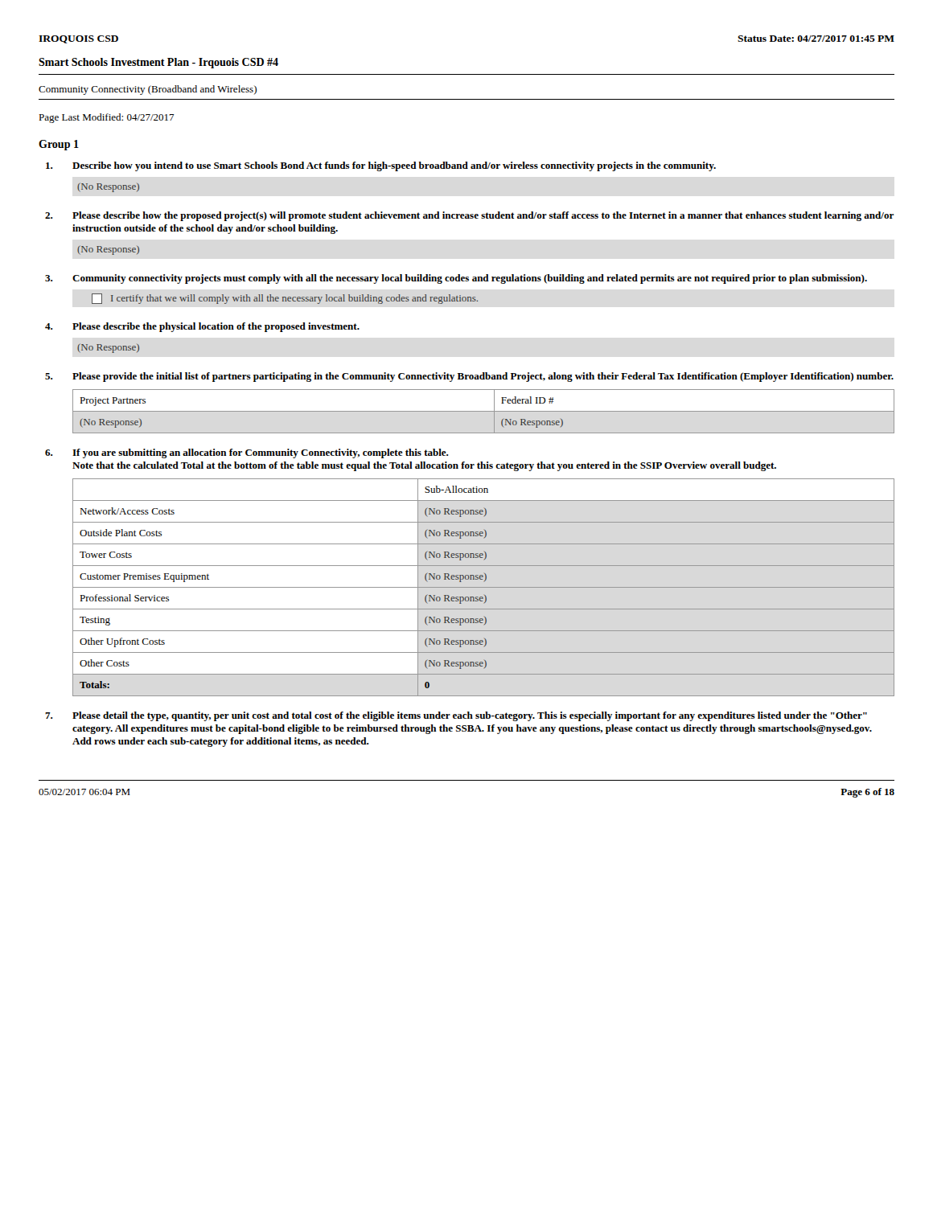IROQUOIS CSD
Status Date: 04/27/2017 01:45 PM
Smart Schools Investment Plan - Irqouois CSD #4
Community Connectivity (Broadband and Wireless)
Page Last Modified: 04/27/2017
Group 1
Describe how you intend to use Smart Schools Bond Act funds for high-speed broadband and/or wireless connectivity projects in the community.
(No Response)
Please describe how the proposed project(s) will promote student achievement and increase student and/or staff access to the Internet in a manner that enhances student learning and/or instruction outside of the school day and/or school building.
(No Response)
Community connectivity projects must comply with all the necessary local building codes and regulations (building and related permits are not required prior to plan submission).
I certify that we will comply with all the necessary local building codes and regulations.
Please describe the physical location of the proposed investment.
(No Response)
Please provide the initial list of partners participating in the Community Connectivity Broadband Project, along with their Federal Tax Identification (Employer Identification) number.
| Project Partners | Federal ID # |
| --- | --- |
| (No Response) | (No Response) |
If you are submitting an allocation for Community Connectivity, complete this table.
Note that the calculated Total at the bottom of the table must equal the Total allocation for this category that you entered in the SSIP Overview overall budget.
| | Sub-Allocation |
| --- | --- |
| Network/Access Costs | (No Response) |
| Outside Plant Costs | (No Response) |
| Tower Costs | (No Response) |
| Customer Premises Equipment | (No Response) |
| Professional Services | (No Response) |
| Testing | (No Response) |
| Other Upfront Costs | (No Response) |
| Other Costs | (No Response) |
| Totals: | 0 |
Please detail the type, quantity, per unit cost and total cost of the eligible items under each sub-category. This is especially important for any expenditures listed under the "Other" category. All expenditures must be capital-bond eligible to be reimbursed through the SSBA. If you have any questions, please contact us directly through smartschools@nysed.gov.
Add rows under each sub-category for additional items, as needed.
05/02/2017 06:04 PM
Page 6 of 18